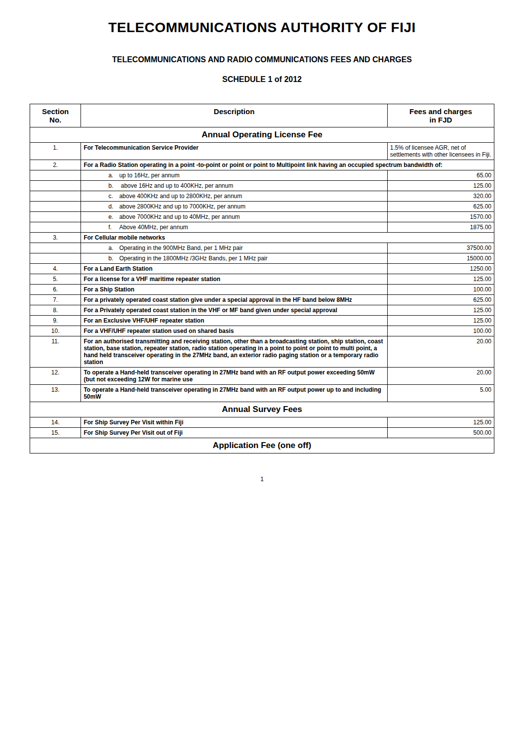TELECOMMUNICATIONS AUTHORITY OF FIJI
TELECOMMUNICATIONS AND RADIO COMMUNICATIONS FEES AND CHARGES
SCHEDULE 1 of 2012
| Section No. | Description | Fees and charges in FJD |
| --- | --- | --- |
| Annual Operating License Fee |
| 1. | For Telecommunication Service Provider | 1.5% of licensee AGR, net of settlements with other licensees in Fiji. |
| 2. | For a Radio Station operating in a point -to-point or point or point to Multipoint link having an occupied spectrum bandwidth of: |
| | a. up to 16Hz, per annum | 65.00 |
| | b. above 16Hz and up to 400KHz, per annum | 125.00 |
| | c. above 400KHz and up to 2800KHz, per annum | 320.00 |
| | d. above 2800KHz and up to 7000KHz, per annum | 625.00 |
| | e. above 7000KHz and up to 40MHz, per annum | 1570.00 |
| | f. Above 40MHz, per annum | 1875.00 |
| 3. | For Cellular mobile networks |
| | a. Operating in the 900MHz Band, per 1 MHz pair | 37500.00 |
| | b. Operating in the 1800MHz /3GHz Bands, per 1 MHz pair | 15000.00 |
| 4. | For a Land Earth Station | 1250.00 |
| 5. | For a license for a VHF maritime repeater station | 125.00 |
| 6. | For a Ship Station | 100.00 |
| 7. | For a privately operated coast station give under a special approval in the HF band below 8MHz | 625.00 |
| 8. | For a Privately operated coast station in the VHF or MF band given under special approval | 125.00 |
| 9. | For an Exclusive VHF/UHF repeater station | 125.00 |
| 10. | For a VHF/UHF repeater station used on shared basis | 100.00 |
| 11. | For an authorised transmitting and receiving station, other than a broadcasting station, ship station, coast station, base station, repeater station, radio station operating in a point to point or point to multi point, a hand held transceiver operating in the 27MHz band, an exterior radio paging station or a temporary radio station | 20.00 |
| 12. | To operate a Hand-held transceiver operating in 27MHz band with an RF output power exceeding 50mW (but not exceeding 12W for marine use | 20.00 |
| 13. | To operate a Hand-held transceiver operating in 27MHz band with an RF output power up to and including 50mW | 5.00 |
| Annual Survey Fees |
| 14. | For Ship Survey Per Visit within Fiji | 125.00 |
| 15. | For Ship Survey Per Visit out of Fiji | 500.00 |
| Application Fee (one off) |
1